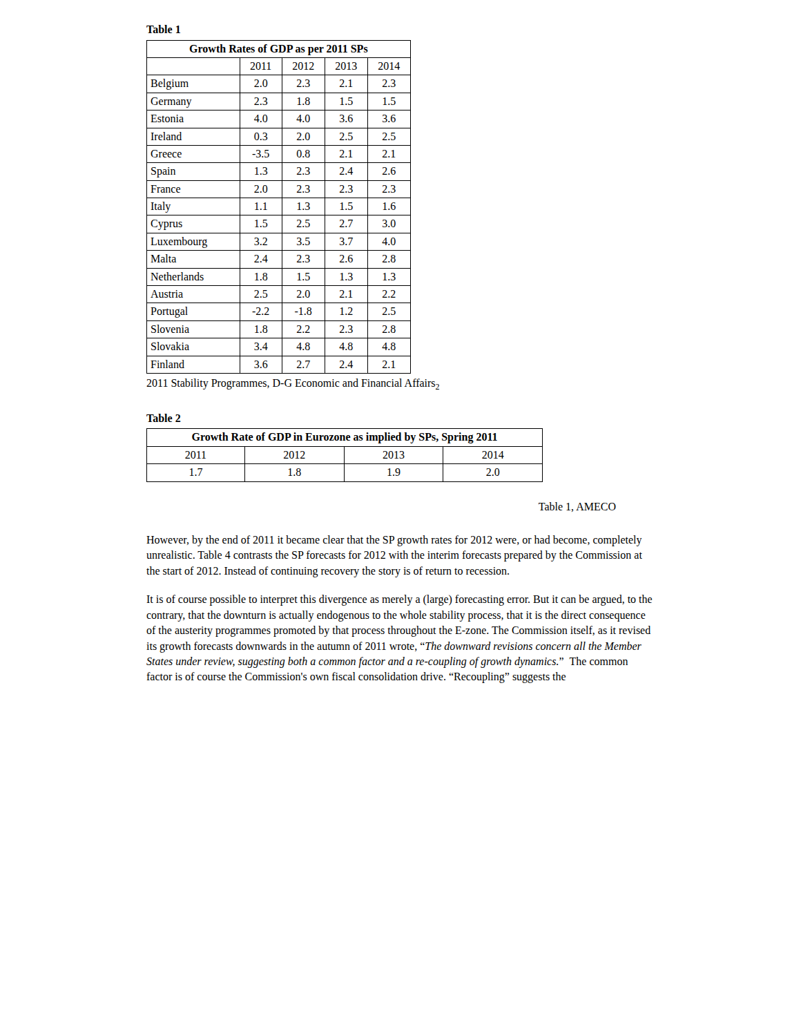Table 1
| Growth Rates of GDP as per 2011 SPs |
| --- |
| | 2011 | 2012 | 2013 | 2014 |
| Belgium | 2.0 | 2.3 | 2.1 | 2.3 |
| Germany | 2.3 | 1.8 | 1.5 | 1.5 |
| Estonia | 4.0 | 4.0 | 3.6 | 3.6 |
| Ireland | 0.3 | 2.0 | 2.5 | 2.5 |
| Greece | -3.5 | 0.8 | 2.1 | 2.1 |
| Spain | 1.3 | 2.3 | 2.4 | 2.6 |
| France | 2.0 | 2.3 | 2.3 | 2.3 |
| Italy | 1.1 | 1.3 | 1.5 | 1.6 |
| Cyprus | 1.5 | 2.5 | 2.7 | 3.0 |
| Luxembourg | 3.2 | 3.5 | 3.7 | 4.0 |
| Malta | 2.4 | 2.3 | 2.6 | 2.8 |
| Netherlands | 1.8 | 1.5 | 1.3 | 1.3 |
| Austria | 2.5 | 2.0 | 2.1 | 2.2 |
| Portugal | -2.2 | -1.8 | 1.2 | 2.5 |
| Slovenia | 1.8 | 2.2 | 2.3 | 2.8 |
| Slovakia | 3.4 | 4.8 | 4.8 | 4.8 |
| Finland | 3.6 | 2.7 | 2.4 | 2.1 |
2011 Stability Programmes, D-G Economic and Financial Affairs2
Table 2
| Growth Rate of GDP in Eurozone as implied by SPs, Spring 2011 |
| --- |
| 2011 | 2012 | 2013 | 2014 |
| 1.7 | 1.8 | 1.9 | 2.0 |
Table 1, AMECO
However, by the end of 2011 it became clear that the SP growth rates for 2012 were, or had become, completely unrealistic. Table 4 contrasts the SP forecasts for 2012 with the interim forecasts prepared by the Commission at the start of 2012. Instead of continuing recovery the story is of return to recession.
It is of course possible to interpret this divergence as merely a (large) forecasting error. But it can be argued, to the contrary, that the downturn is actually endogenous to the whole stability process, that it is the direct consequence of the austerity programmes promoted by that process throughout the E-zone. The Commission itself, as it revised its growth forecasts downwards in the autumn of 2011 wrote, “The downward revisions concern all the Member States under review, suggesting both a common factor and a re-coupling of growth dynamics.” The common factor is of course the Commission's own fiscal consolidation drive. “Recoupling” suggests the